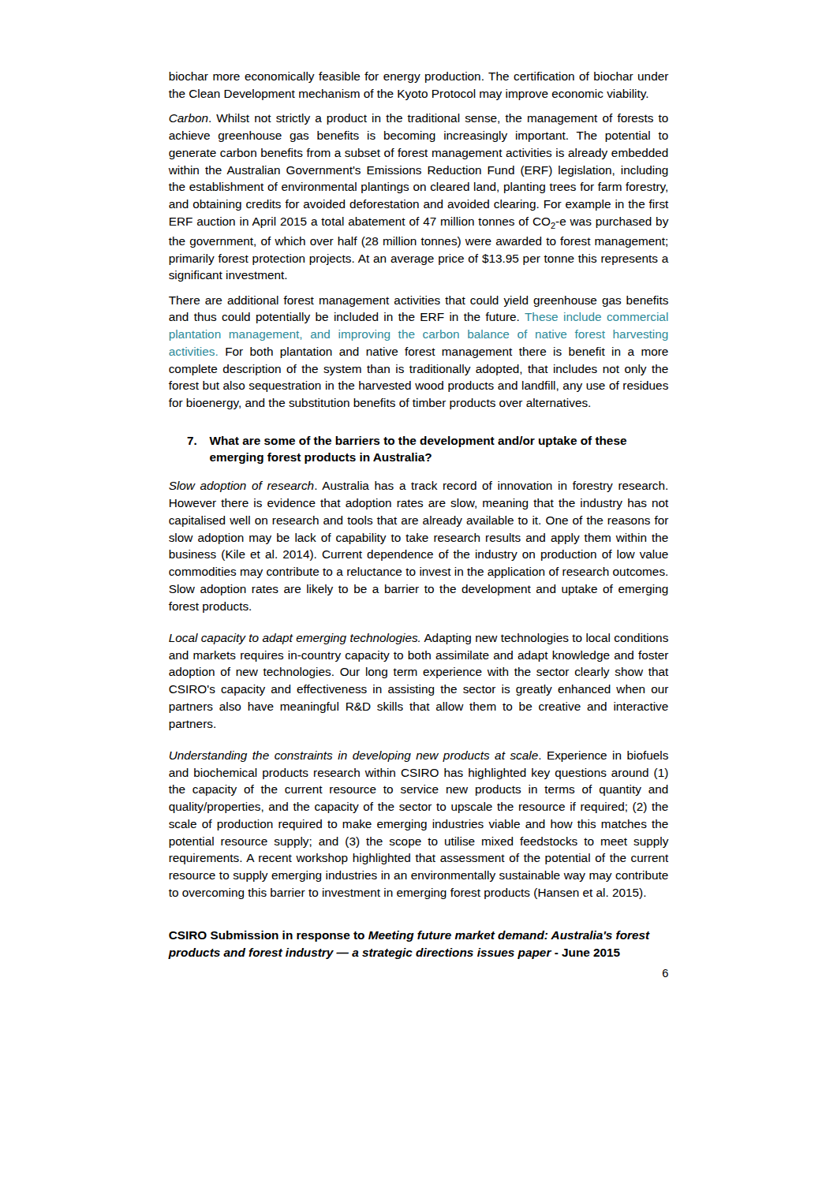biochar more economically feasible for energy production. The certification of biochar under the Clean Development mechanism of the Kyoto Protocol may improve economic viability.
Carbon. Whilst not strictly a product in the traditional sense, the management of forests to achieve greenhouse gas benefits is becoming increasingly important. The potential to generate carbon benefits from a subset of forest management activities is already embedded within the Australian Government's Emissions Reduction Fund (ERF) legislation, including the establishment of environmental plantings on cleared land, planting trees for farm forestry, and obtaining credits for avoided deforestation and avoided clearing. For example in the first ERF auction in April 2015 a total abatement of 47 million tonnes of CO2-e was purchased by the government, of which over half (28 million tonnes) were awarded to forest management; primarily forest protection projects. At an average price of $13.95 per tonne this represents a significant investment.
There are additional forest management activities that could yield greenhouse gas benefits and thus could potentially be included in the ERF in the future. These include commercial plantation management, and improving the carbon balance of native forest harvesting activities. For both plantation and native forest management there is benefit in a more complete description of the system than is traditionally adopted, that includes not only the forest but also sequestration in the harvested wood products and landfill, any use of residues for bioenergy, and the substitution benefits of timber products over alternatives.
What are some of the barriers to the development and/or uptake of these emerging forest products in Australia?
Slow adoption of research. Australia has a track record of innovation in forestry research. However there is evidence that adoption rates are slow, meaning that the industry has not capitalised well on research and tools that are already available to it. One of the reasons for slow adoption may be lack of capability to take research results and apply them within the business (Kile et al. 2014). Current dependence of the industry on production of low value commodities may contribute to a reluctance to invest in the application of research outcomes. Slow adoption rates are likely to be a barrier to the development and uptake of emerging forest products.
Local capacity to adapt emerging technologies. Adapting new technologies to local conditions and markets requires in-country capacity to both assimilate and adapt knowledge and foster adoption of new technologies. Our long term experience with the sector clearly show that CSIRO's capacity and effectiveness in assisting the sector is greatly enhanced when our partners also have meaningful R&D skills that allow them to be creative and interactive partners.
Understanding the constraints in developing new products at scale. Experience in biofuels and biochemical products research within CSIRO has highlighted key questions around (1) the capacity of the current resource to service new products in terms of quantity and quality/properties, and the capacity of the sector to upscale the resource if required; (2) the scale of production required to make emerging industries viable and how this matches the potential resource supply; and (3) the scope to utilise mixed feedstocks to meet supply requirements. A recent workshop highlighted that assessment of the potential of the current resource to supply emerging industries in an environmentally sustainable way may contribute to overcoming this barrier to investment in emerging forest products (Hansen et al. 2015).
CSIRO Submission in response to Meeting future market demand: Australia's forest products and forest industry — a strategic directions issues paper - June 2015
6